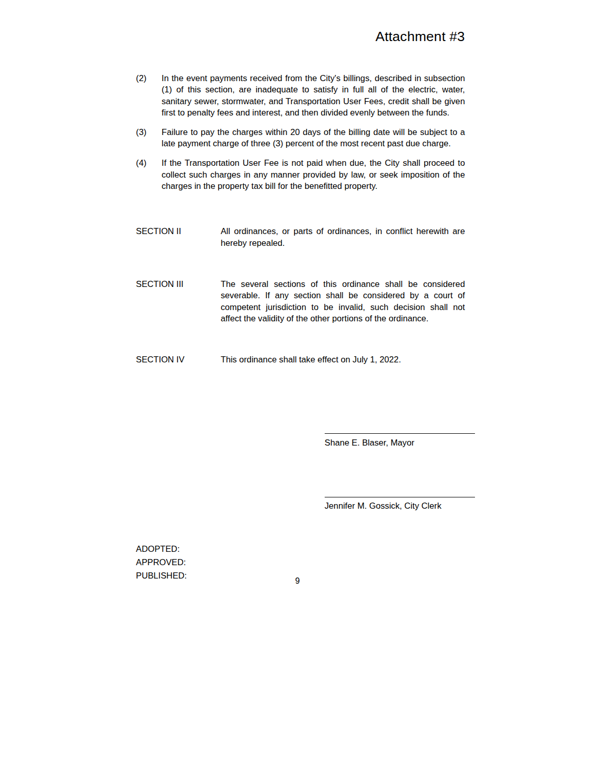Attachment #3
(2)
In the event payments received from the City's billings, described in subsection (1) of this section, are inadequate to satisfy in full all of the electric, water, sanitary sewer, stormwater, and Transportation User Fees, credit shall be given first to penalty fees and interest, and then divided evenly between the funds.
(3)
Failure to pay the charges within 20 days of the billing date will be subject to a late payment charge of three (3) percent of the most recent past due charge.
(4)
If the Transportation User Fee is not paid when due, the City shall proceed to collect such charges in any manner provided by law, or seek imposition of the charges in the property tax bill for the benefitted property.
SECTION II
All ordinances, or parts of ordinances, in conflict herewith are hereby repealed.
SECTION III
The several sections of this ordinance shall be considered severable. If any section shall be considered by a court of competent jurisdiction to be invalid, such decision shall not affect the validity of the other portions of the ordinance.
SECTION IV
This ordinance shall take effect on July 1, 2022.
Shane E. Blaser, Mayor
Jennifer M. Gossick, City Clerk
ADOPTED:
APPROVED:
PUBLISHED:
9